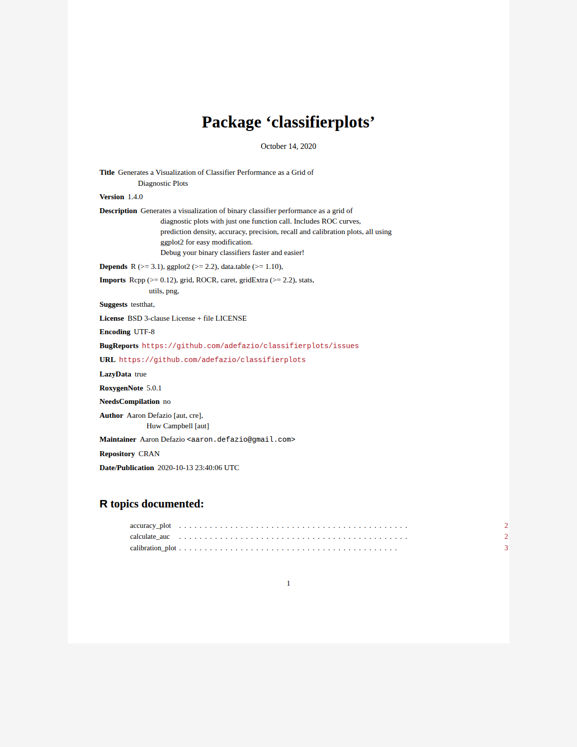Package ‘classifierplots’
October 14, 2020
Title
Generates a Visualization of Classifier Performance as a Grid ofDiagnostic Plots
Version
1.4.0
Description
Generates a visualization of binary classifier performance as a grid of diagnostic plots with just one function call. Includes ROC curves, prediction density, accuracy, precision, recall and calibration plots, all using ggplot2 for easy modification. Debug your binary classifiers faster and easier!
Depends
R (>= 3.1), ggplot2 (>= 2.2), data.table (>= 1.10),
Imports
Rcpp (>= 0.12), grid, ROCR, caret, gridExtra (>= 2.2), stats,utils, png,
Suggests
testthat,
License
BSD 3-clause License + file LICENSE
Encoding
UTF-8
BugReports
https://github.com/adefazio/classifierplots/issues
URL
https://github.com/adefazio/classifierplots
LazyData
true
RoxygenNote
5.0.1
NeedsCompilation
no
Author
Aaron Defazio [aut, cre],Huw Campbell [aut]
Maintainer
Aaron Defazio <aaron.defazio@gmail.com>
Repository
CRAN
Date/Publication
2020-10-13 23:40:06 UTC
R topics documented:
| accuracy_plot | . . . . . . . . . . . . . . . . . . . . . . . . . . . . . . . . . . . . . . . . . . . . . | 2 |
| calculate_auc | . . . . . . . . . . . . . . . . . . . . . . . . . . . . . . . . . . . . . . . . . . . . . | 2 |
| calibration_plot | . . . . . . . . . . . . . . . . . . . . . . . . . . . . . . . . . . . . . . . . . . . | 3 |
1